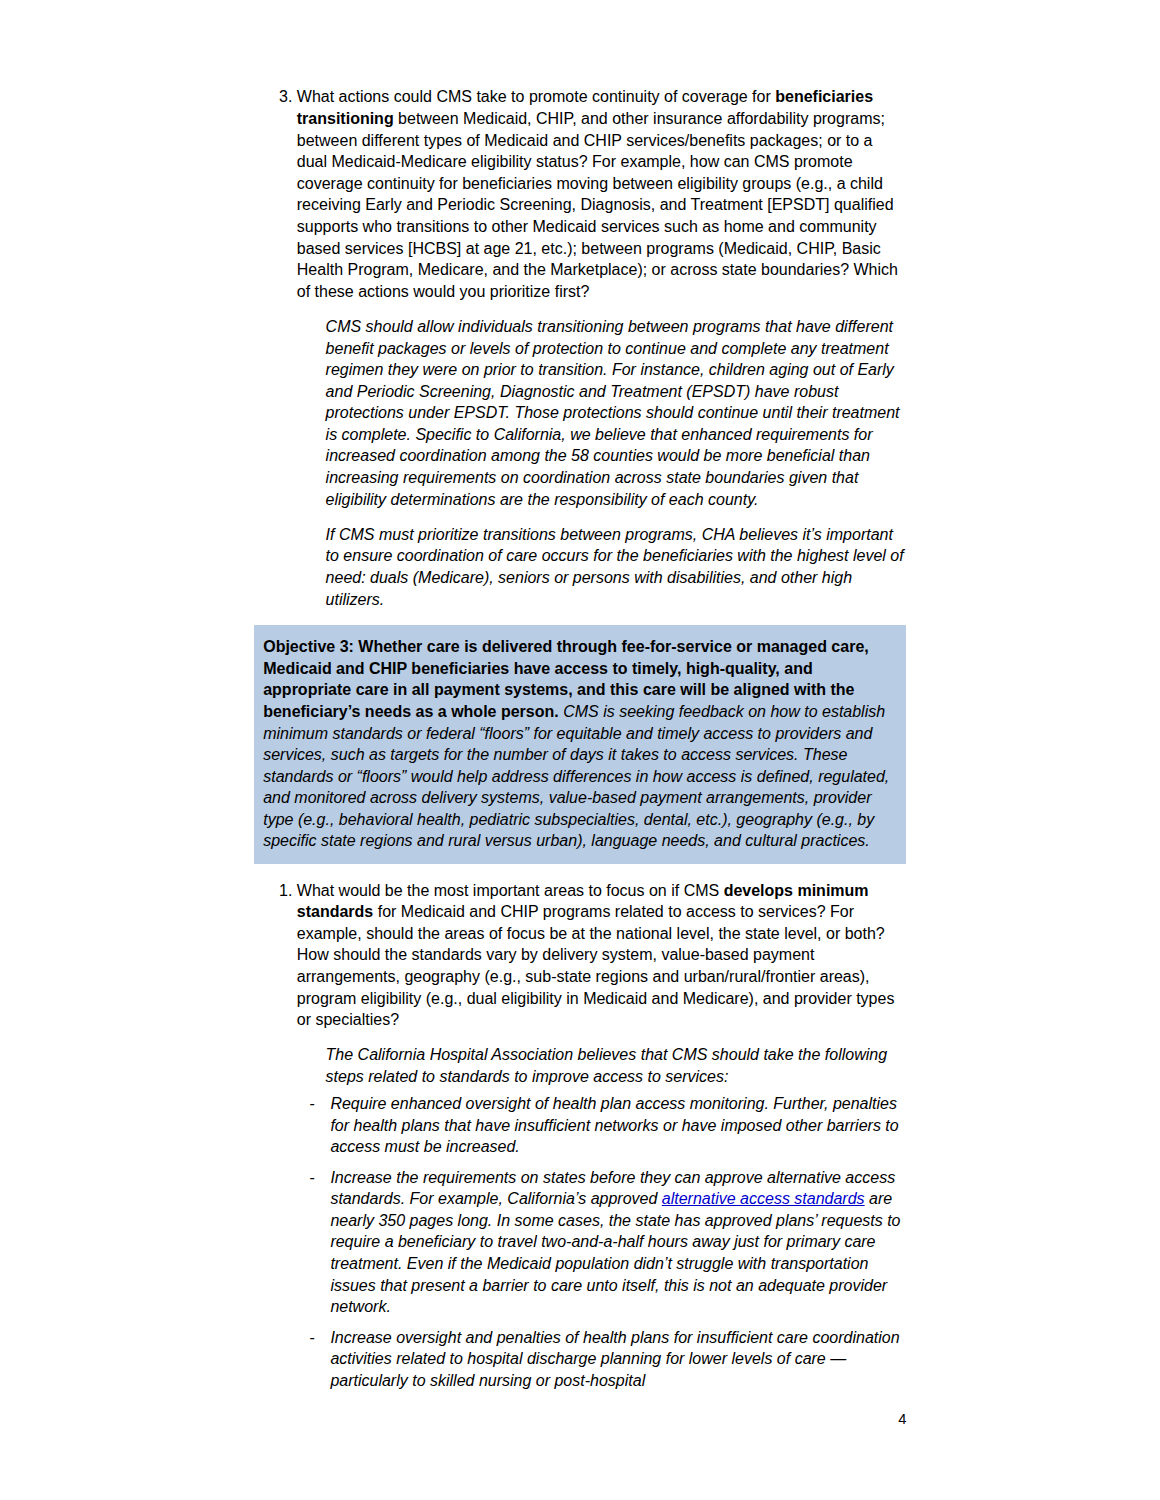What actions could CMS take to promote continuity of coverage for beneficiaries transitioning between Medicaid, CHIP, and other insurance affordability programs; between different types of Medicaid and CHIP services/benefits packages; or to a dual Medicaid-Medicare eligibility status? For example, how can CMS promote coverage continuity for beneficiaries moving between eligibility groups (e.g., a child receiving Early and Periodic Screening, Diagnosis, and Treatment [EPSDT] qualified supports who transitions to other Medicaid services such as home and community based services [HCBS] at age 21, etc.); between programs (Medicaid, CHIP, Basic Health Program, Medicare, and the Marketplace); or across state boundaries? Which of these actions would you prioritize first?
CMS should allow individuals transitioning between programs that have different benefit packages or levels of protection to continue and complete any treatment regimen they were on prior to transition. For instance, children aging out of Early and Periodic Screening, Diagnostic and Treatment (EPSDT) have robust protections under EPSDT. Those protections should continue until their treatment is complete. Specific to California, we believe that enhanced requirements for increased coordination among the 58 counties would be more beneficial than increasing requirements on coordination across state boundaries given that eligibility determinations are the responsibility of each county.
If CMS must prioritize transitions between programs, CHA believes it’s important to ensure coordination of care occurs for the beneficiaries with the highest level of need: duals (Medicare), seniors or persons with disabilities, and other high utilizers.
Objective 3: Whether care is delivered through fee-for-service or managed care, Medicaid and CHIP beneficiaries have access to timely, high-quality, and appropriate care in all payment systems, and this care will be aligned with the beneficiary’s needs as a whole person. CMS is seeking feedback on how to establish minimum standards or federal “floors” for equitable and timely access to providers and services, such as targets for the number of days it takes to access services. These standards or “floors” would help address differences in how access is defined, regulated, and monitored across delivery systems, value-based payment arrangements, provider type (e.g., behavioral health, pediatric subspecialties, dental, etc.), geography (e.g., by specific state regions and rural versus urban), language needs, and cultural practices.
What would be the most important areas to focus on if CMS develops minimum standards for Medicaid and CHIP programs related to access to services? For example, should the areas of focus be at the national level, the state level, or both? How should the standards vary by delivery system, value-based payment arrangements, geography (e.g., sub-state regions and urban/rural/frontier areas), program eligibility (e.g., dual eligibility in Medicaid and Medicare), and provider types or specialties?
The California Hospital Association believes that CMS should take the following steps related to standards to improve access to services:
Require enhanced oversight of health plan access monitoring. Further, penalties for health plans that have insufficient networks or have imposed other barriers to access must be increased.
Increase the requirements on states before they can approve alternative access standards. For example, California’s approved alternative access standards are nearly 350 pages long. In some cases, the state has approved plans’ requests to require a beneficiary to travel two-and-a-half hours away just for primary care treatment. Even if the Medicaid population didn’t struggle with transportation issues that present a barrier to care unto itself, this is not an adequate provider network.
Increase oversight and penalties of health plans for insufficient care coordination activities related to hospital discharge planning for lower levels of care — particularly to skilled nursing or post-hospital
4